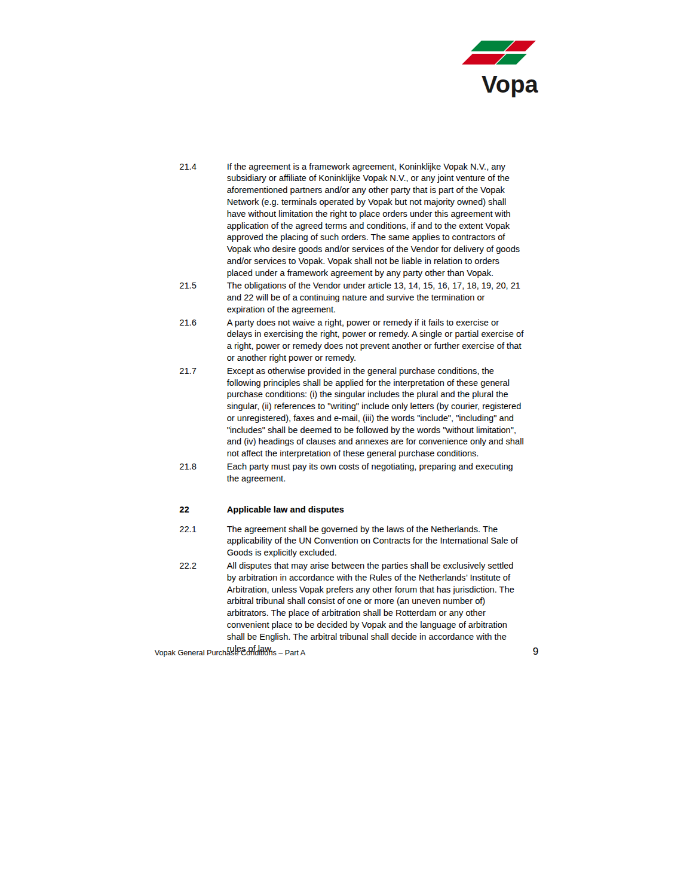Vopak
21.4
If the agreement is a framework agreement, Koninklijke Vopak N.V., any subsidiary or affiliate of Koninklijke Vopak N.V., or any joint venture of the aforementioned partners and/or any other party that is part of the Vopak Network (e.g. terminals operated by Vopak but not majority owned) shall have without limitation the right to place orders under this agreement with application of the agreed terms and conditions, if and to the extent Vopak approved the placing of such orders. The same applies to contractors of Vopak who desire goods and/or services of the Vendor for delivery of goods and/or services to Vopak. Vopak shall not be liable in relation to orders placed under a framework agreement by any party other than Vopak.
21.5
The obligations of the Vendor under article 13, 14, 15, 16, 17, 18, 19, 20, 21 and 22 will be of a continuing nature and survive the termination or expiration of the agreement.
21.6
A party does not waive a right, power or remedy if it fails to exercise or delays in exercising the right, power or remedy. A single or partial exercise of a right, power or remedy does not prevent another or further exercise of that or another right power or remedy.
21.7
Except as otherwise provided in the general purchase conditions, the following principles shall be applied for the interpretation of these general purchase conditions: (i) the singular includes the plural and the plural the singular, (ii) references to "writing" include only letters (by courier, registered or unregistered), faxes and e-mail, (iii) the words "include", "including" and "includes" shall be deemed to be followed by the words "without limitation", and (iv) headings of clauses and annexes are for convenience only and shall not affect the interpretation of these general purchase conditions.
21.8
Each party must pay its own costs of negotiating, preparing and executing the agreement.
22 Applicable law and disputes
22.1
The agreement shall be governed by the laws of the Netherlands. The applicability of the UN Convention on Contracts for the International Sale of Goods is explicitly excluded.
22.2
All disputes that may arise between the parties shall be exclusively settled by arbitration in accordance with the Rules of the Netherlands’ Institute of Arbitration, unless Vopak prefers any other forum that has jurisdiction. The arbitral tribunal shall consist of one or more (an uneven number of) arbitrators. The place of arbitration shall be Rotterdam or any other convenient place to be decided by Vopak and the language of arbitration shall be English. The arbitral tribunal shall decide in accordance with the rules of law.
Vopak General Purchase Conditions – Part A
9